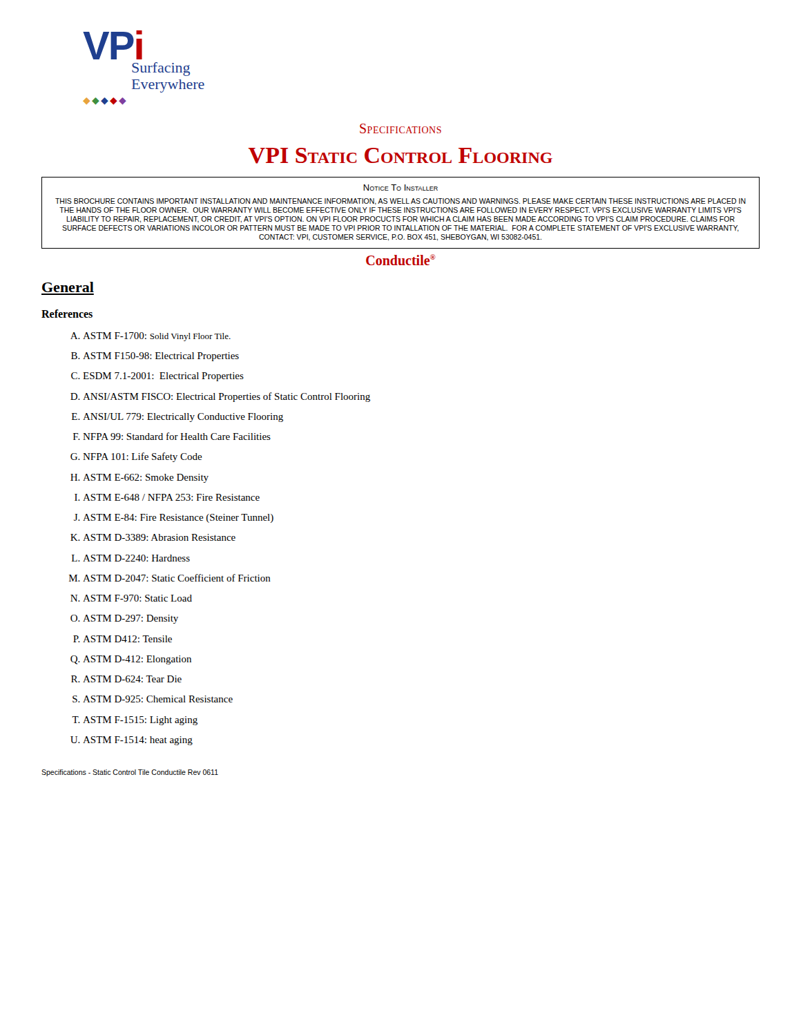VPi
Surfacing
Everywhere
◆◆◆◆◆
Specifications
VPI Static Control Flooring
Notice To Installer
This brochure contains important installation and maintenance information, as well as cautions and warnings. Please make certain these instructions are placed in the hands of the floor owner. Our warranty will become effective only if these instructions are followed in every respect. VPI's exclusive warranty limits VPI's liability to repair, replacement, or credit, at VPI's option. On VPI floor procucts for which a claim has been made according to VPI's claim procedure. Claims for surface defects or variations incolor or pattern must be made to VPI prior to intallation of the material. For a complete statement of VPI's exclusive warranty, contact: VPI, Customer Service, P.O. Box 451, Sheboygan, WI 53082-0451.
Conductile®
General
References
ASTM F-1700: Solid Vinyl Floor Tile.
ASTM F150-98: Electrical Properties
ESDM 7.1-2001: Electrical Properties
ANSI/ASTM FISCO: Electrical Properties of Static Control Flooring
ANSI/UL 779: Electrically Conductive Flooring
NFPA 99: Standard for Health Care Facilities
NFPA 101: Life Safety Code
ASTM E-662: Smoke Density
ASTM E-648 / NFPA 253: Fire Resistance
ASTM E-84: Fire Resistance (Steiner Tunnel)
ASTM D-3389: Abrasion Resistance
ASTM D-2240: Hardness
ASTM D-2047: Static Coefficient of Friction
ASTM F-970: Static Load
ASTM D-297: Density
ASTM D412: Tensile
ASTM D-412: Elongation
ASTM D-624: Tear Die
ASTM D-925: Chemical Resistance
ASTM F-1515: Light aging
ASTM F-1514: heat aging
Specifications - Static Control Tile Conductile Rev 0611